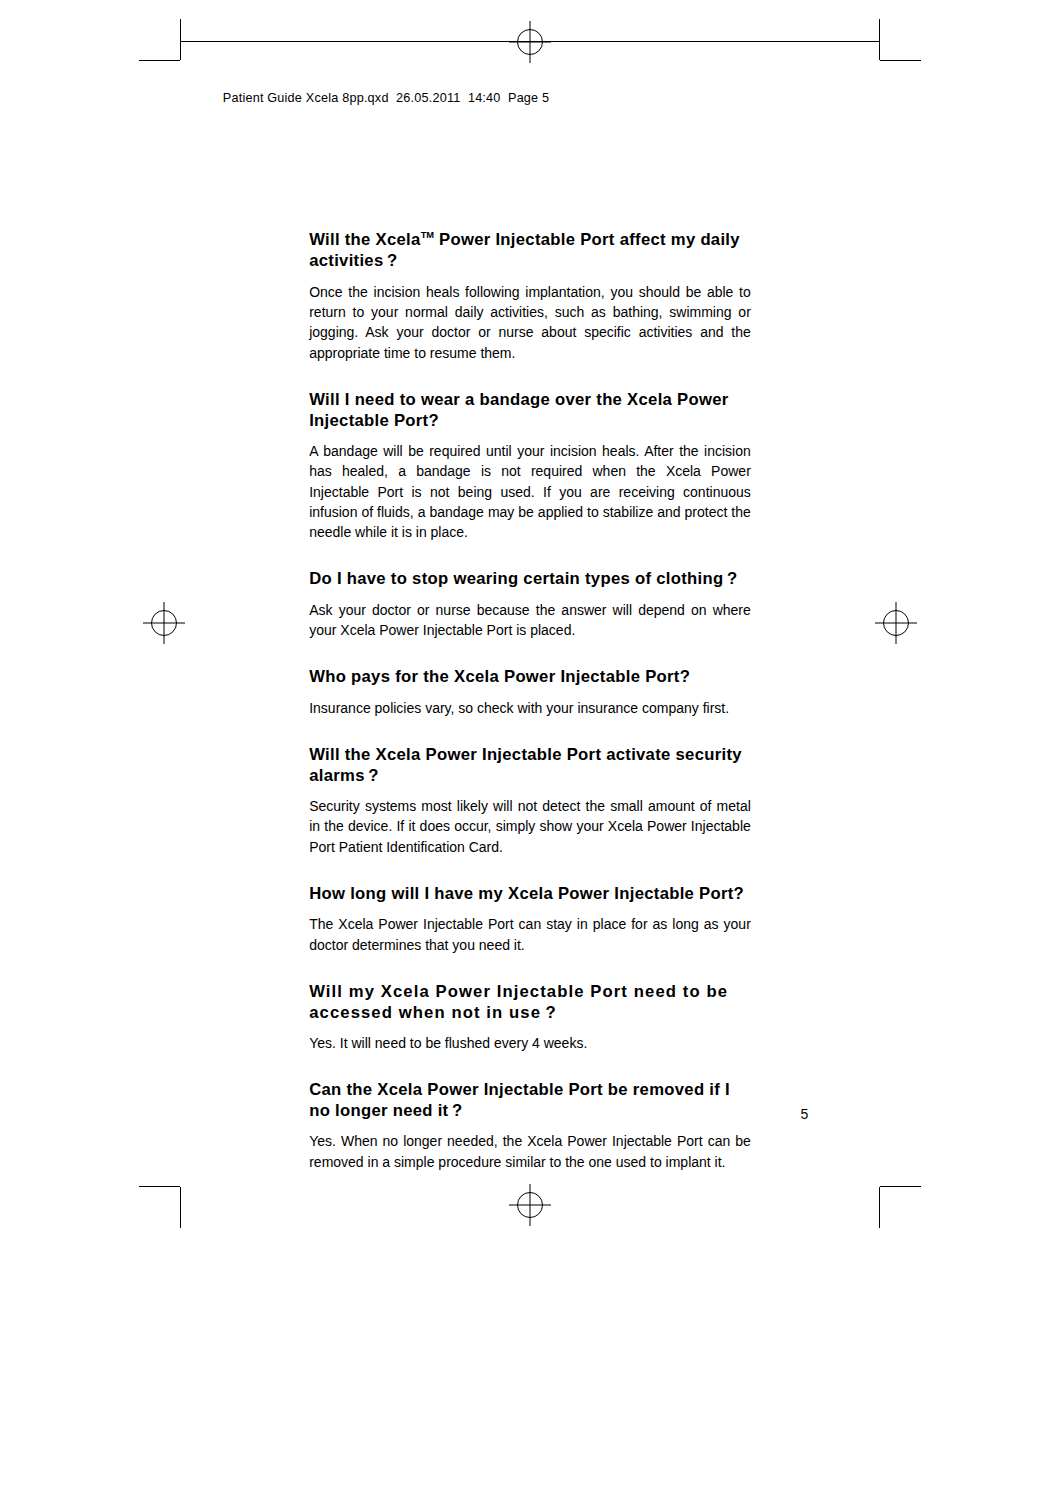Patient Guide Xcela 8pp.qxd 26.05.2011 14:40 Page 5
Will the XcelaTM Power Injectable Port affect my daily activities ?
Once the incision heals following implantation, you should be able to return to your normal daily activities, such as bathing, swimming or jogging. Ask your doctor or nurse about specific activities and the appropriate time to resume them.
Will I need to wear a bandage over the Xcela Power Injectable Port?
A bandage will be required until your incision heals. After the incision has healed, a bandage is not required when the Xcela Power Injectable Port is not being used. If you are receiving continuous infusion of fluids, a bandage may be applied to stabilize and protect the needle while it is in place.
Do I have to stop wearing certain types of clothing ?
Ask your doctor or nurse because the answer will depend on where your Xcela Power Injectable Port is placed.
Who pays for the Xcela Power Injectable Port?
Insurance policies vary, so check with your insurance company first.
Will the Xcela Power Injectable Port activate security alarms ?
Security systems most likely will not detect the small amount of metal in the device. If it does occur, simply show your Xcela Power Injectable Port Patient Identification Card.
How long will I have my Xcela Power Injectable Port?
The Xcela Power Injectable Port can stay in place for as long as your doctor determines that you need it.
Will my Xcela Power Injectable Port need to be accessed when not in use ?
Yes. It will need to be flushed every 4 weeks.
Can the Xcela Power Injectable Port be removed if I no longer need it ?
Yes. When no longer needed, the Xcela Power Injectable Port can be removed in a simple procedure similar to the one used to implant it.
5